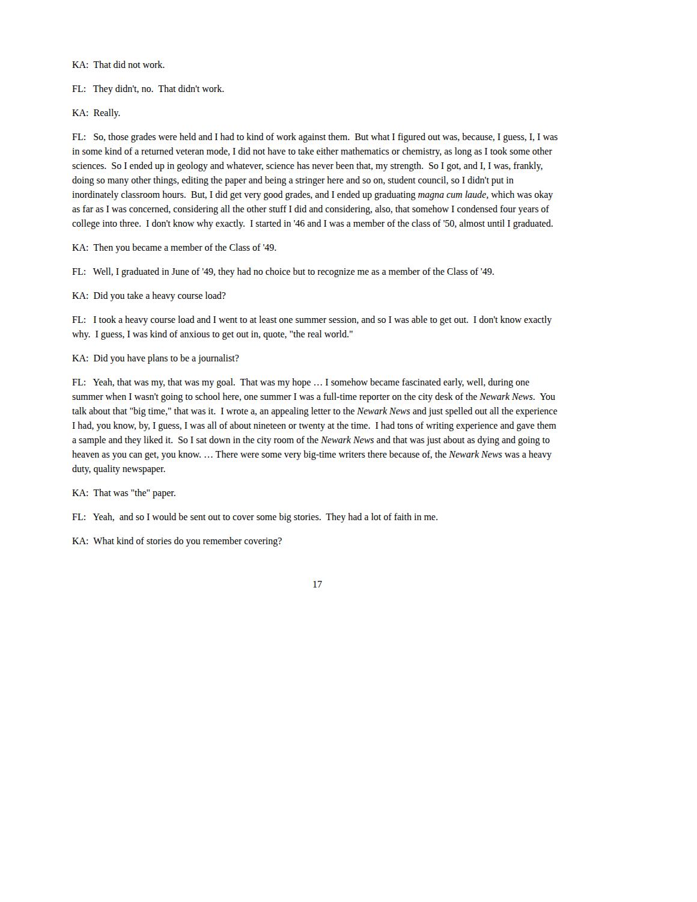KA: That did not work.
FL: They didn't, no. That didn't work.
KA: Really.
FL: So, those grades were held and I had to kind of work against them. But what I figured out was, because, I guess, I, I was in some kind of a returned veteran mode, I did not have to take either mathematics or chemistry, as long as I took some other sciences. So I ended up in geology and whatever, science has never been that, my strength. So I got, and I, I was, frankly, doing so many other things, editing the paper and being a stringer here and so on, student council, so I didn't put in inordinately classroom hours. But, I did get very good grades, and I ended up graduating magna cum laude, which was okay as far as I was concerned, considering all the other stuff I did and considering, also, that somehow I condensed four years of college into three. I don't know why exactly. I started in '46 and I was a member of the class of '50, almost until I graduated.
KA: Then you became a member of the Class of '49.
FL: Well, I graduated in June of '49, they had no choice but to recognize me as a member of the Class of '49.
KA: Did you take a heavy course load?
FL: I took a heavy course load and I went to at least one summer session, and so I was able to get out. I don't know exactly why. I guess, I was kind of anxious to get out in, quote, "the real world."
KA: Did you have plans to be a journalist?
FL: Yeah, that was my, that was my goal. That was my hope … I somehow became fascinated early, well, during one summer when I wasn't going to school here, one summer I was a full-time reporter on the city desk of the Newark News. You talk about that "big time," that was it. I wrote a, an appealing letter to the Newark News and just spelled out all the experience I had, you know, by, I guess, I was all of about nineteen or twenty at the time. I had tons of writing experience and gave them a sample and they liked it. So I sat down in the city room of the Newark News and that was just about as dying and going to heaven as you can get, you know. … There were some very big-time writers there because of, the Newark News was a heavy duty, quality newspaper.
KA: That was "the" paper.
FL: Yeah, and so I would be sent out to cover some big stories. They had a lot of faith in me.
KA: What kind of stories do you remember covering?
17